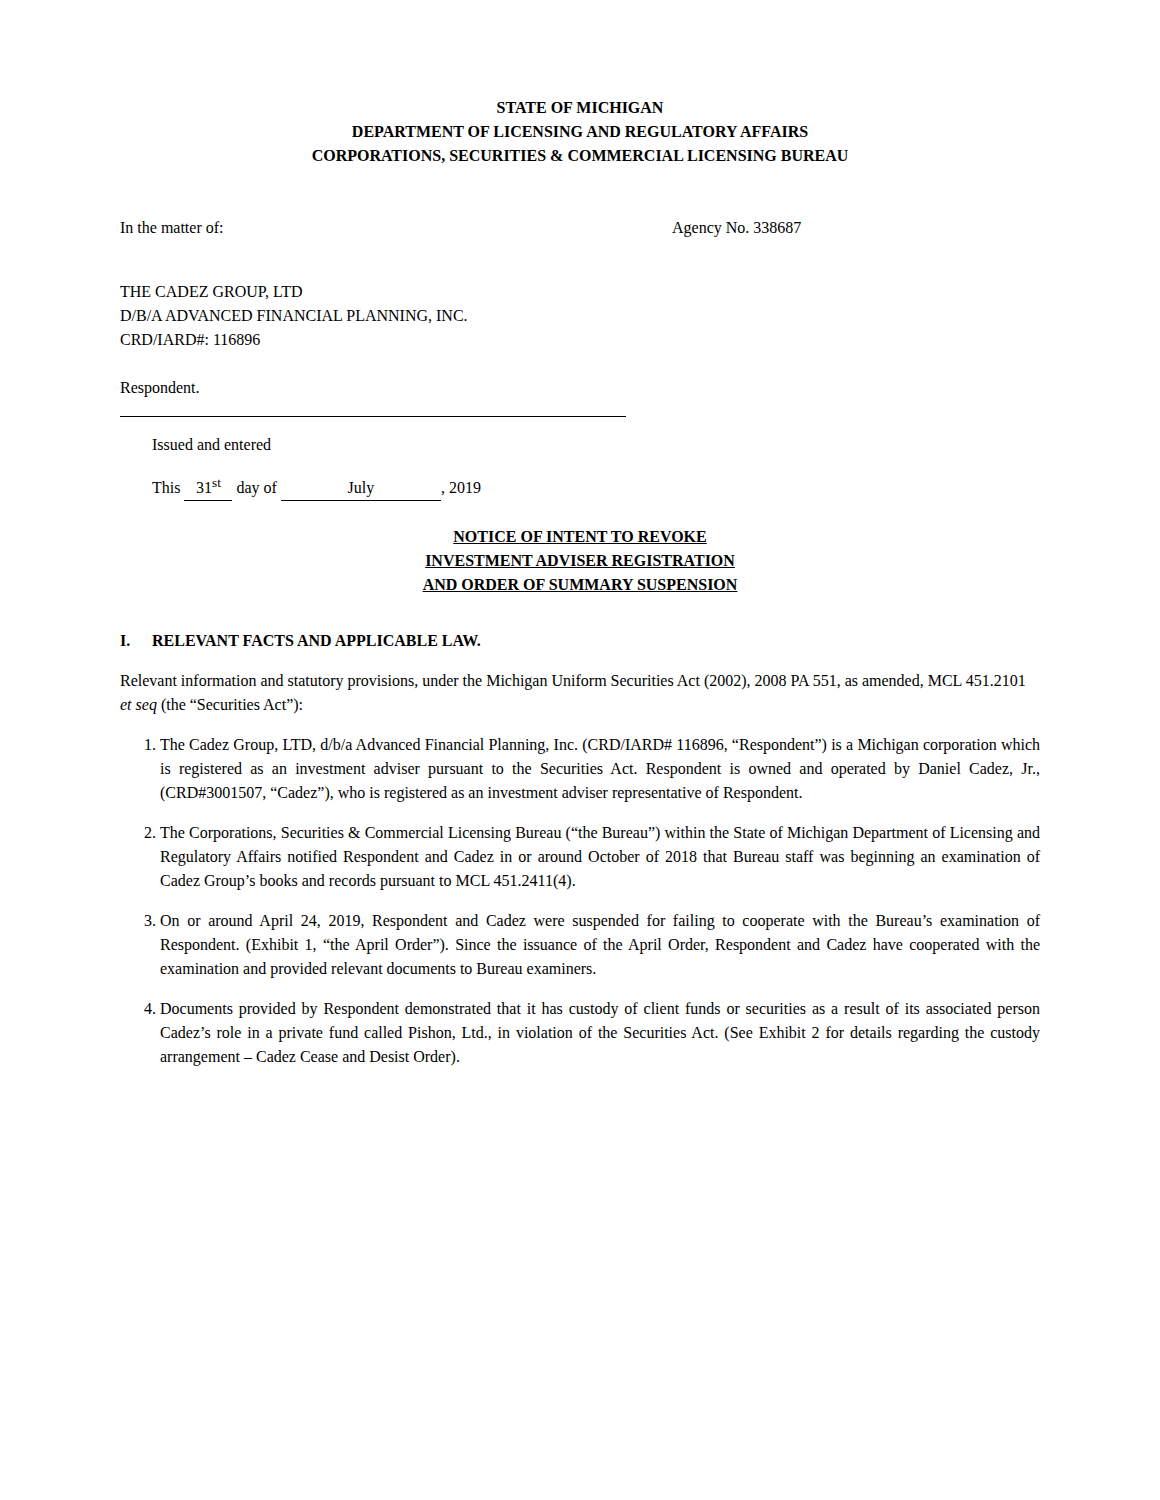STATE OF MICHIGAN
DEPARTMENT OF LICENSING AND REGULATORY AFFAIRS
CORPORATIONS, SECURITIES & COMMERCIAL LICENSING BUREAU
In the matter of:
Agency No. 338687
THE CADEZ GROUP, LTD
D/B/A ADVANCED FINANCIAL PLANNING, INC.
CRD/IARD#: 116896
Respondent.
Issued and entered
This 31st day of July, 2019
NOTICE OF INTENT TO REVOKE
INVESTMENT ADVISER REGISTRATION
AND ORDER OF SUMMARY SUSPENSION
I. RELEVANT FACTS AND APPLICABLE LAW.
Relevant information and statutory provisions, under the Michigan Uniform Securities Act (2002), 2008 PA 551, as amended, MCL 451.2101 et seq (the “Securities Act”):
The Cadez Group, LTD, d/b/a Advanced Financial Planning, Inc. (CRD/IARD# 116896, “Respondent”) is a Michigan corporation which is registered as an investment adviser pursuant to the Securities Act. Respondent is owned and operated by Daniel Cadez, Jr., (CRD#3001507, “Cadez”), who is registered as an investment adviser representative of Respondent.
The Corporations, Securities & Commercial Licensing Bureau (“the Bureau”) within the State of Michigan Department of Licensing and Regulatory Affairs notified Respondent and Cadez in or around October of 2018 that Bureau staff was beginning an examination of Cadez Group’s books and records pursuant to MCL 451.2411(4).
On or around April 24, 2019, Respondent and Cadez were suspended for failing to cooperate with the Bureau’s examination of Respondent. (Exhibit 1, “the April Order”). Since the issuance of the April Order, Respondent and Cadez have cooperated with the examination and provided relevant documents to Bureau examiners.
Documents provided by Respondent demonstrated that it has custody of client funds or securities as a result of its associated person Cadez’s role in a private fund called Pishon, Ltd., in violation of the Securities Act. (See Exhibit 2 for details regarding the custody arrangement – Cadez Cease and Desist Order).